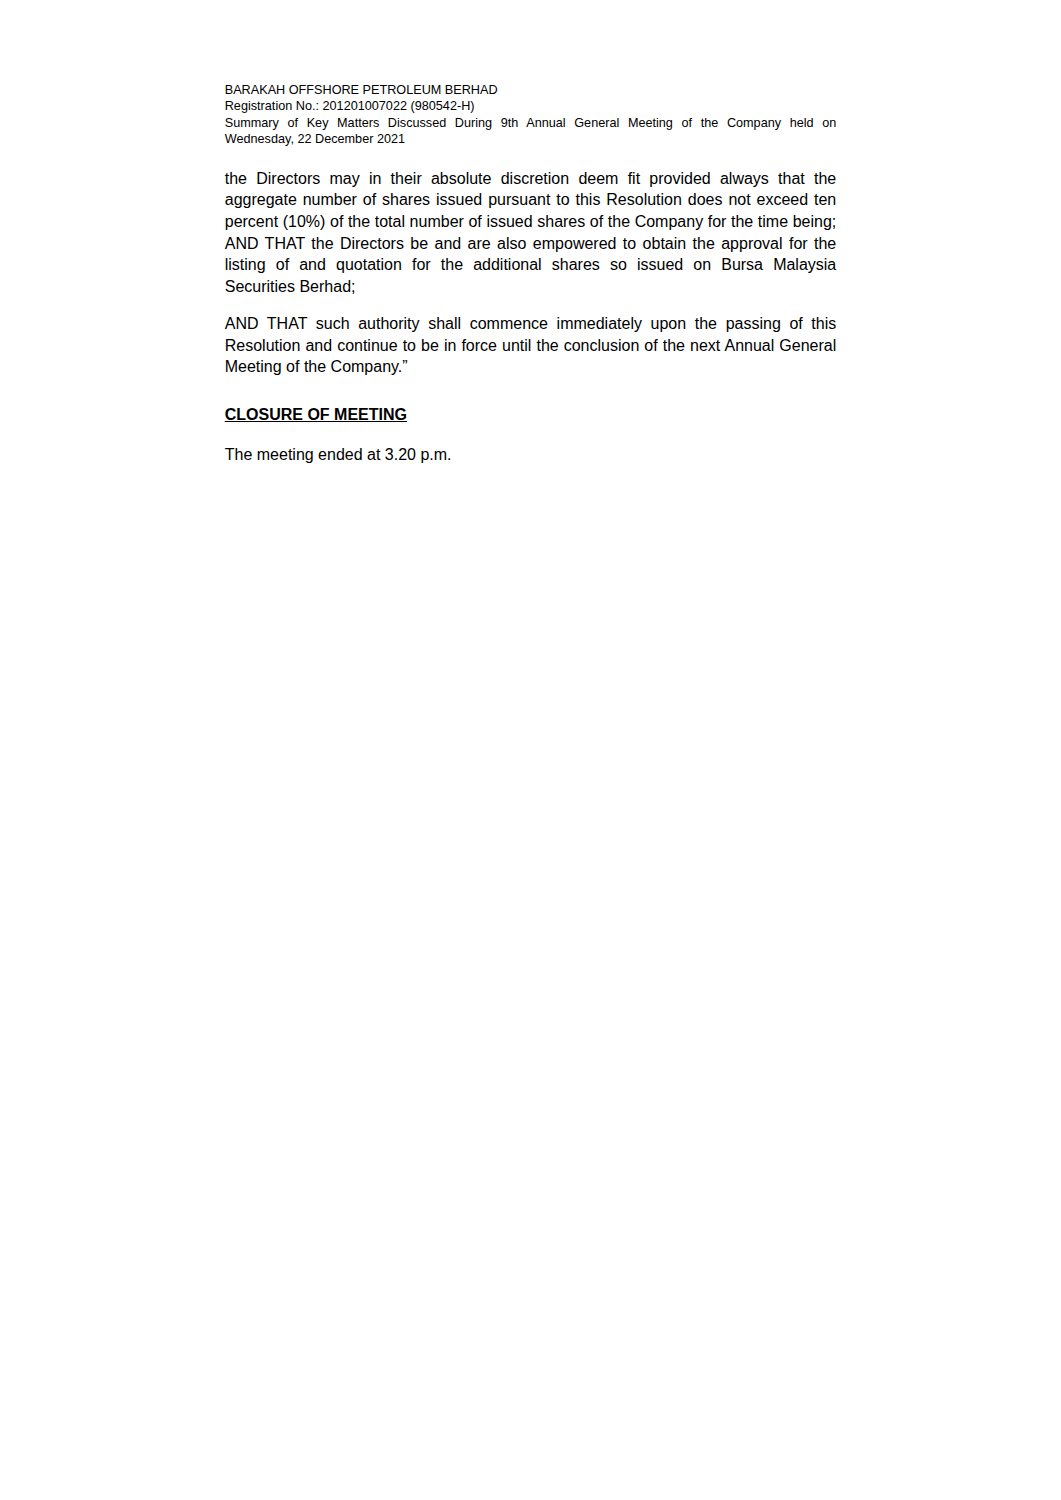BARAKAH OFFSHORE PETROLEUM BERHAD
Registration No.: 201201007022 (980542-H) Summary of Key Matters Discussed During 9th Annual General Meeting of the Company held on Wednesday, 22 December 2021
the Directors may in their absolute discretion deem fit provided always that the aggregate number of shares issued pursuant to this Resolution does not exceed ten percent (10%) of the total number of issued shares of the Company for the time being; AND THAT the Directors be and are also empowered to obtain the approval for the listing of and quotation for the additional shares so issued on Bursa Malaysia Securities Berhad;
AND THAT such authority shall commence immediately upon the passing of this Resolution and continue to be in force until the conclusion of the next Annual General Meeting of the Company.”
CLOSURE OF MEETING
The meeting ended at 3.20 p.m.